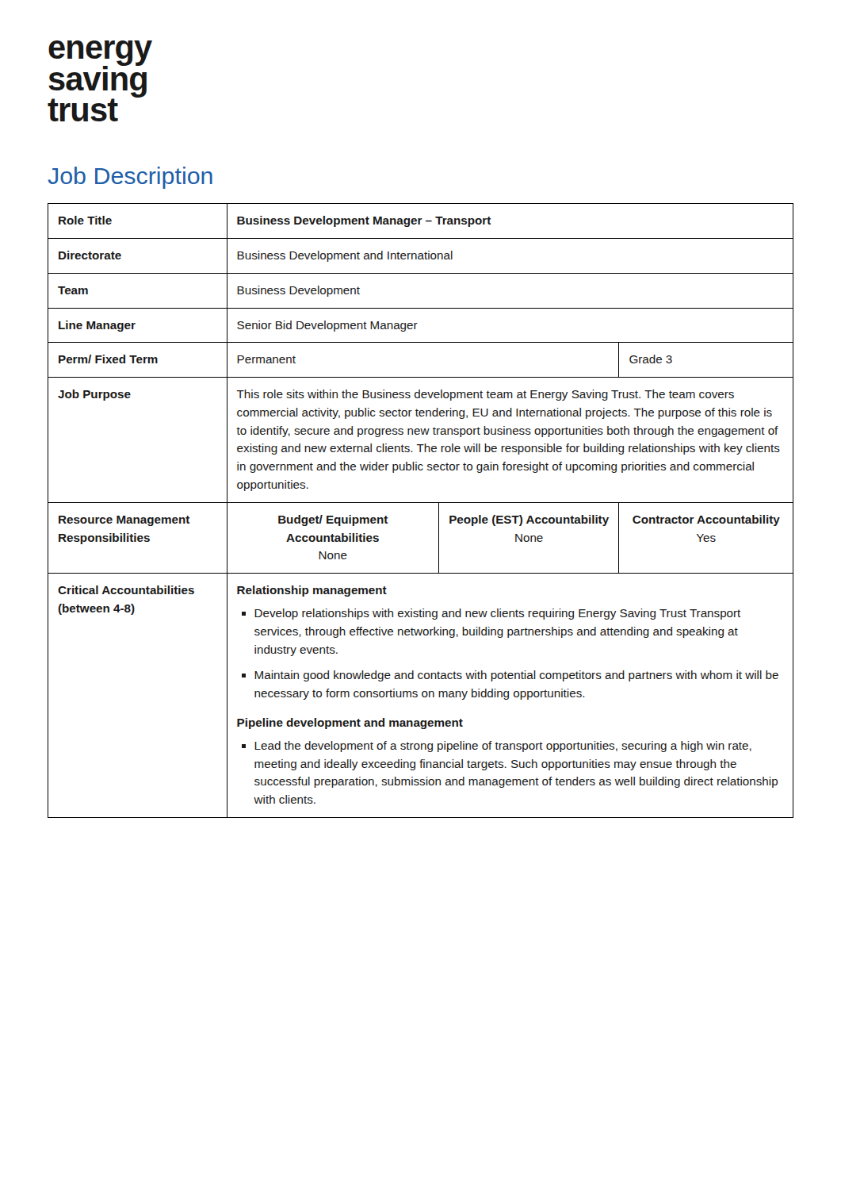energy saving trust
Job Description
| Role Title | Business Development Manager – Transport |
| Directorate | Business Development and International |
| Team | Business Development |
| Line Manager | Senior Bid Development Manager |
| Perm/ Fixed Term | Permanent | Grade 3 |
| Job Purpose | This role sits within the Business development team at Energy Saving Trust. The team covers commercial activity, public sector tendering, EU and International projects. The purpose of this role is to identify, secure and progress new transport business opportunities both through the engagement of existing and new external clients. The role will be responsible for building relationships with key clients in government and the wider public sector to gain foresight of upcoming priorities and commercial opportunities. |
| Resource Management Responsibilities | Budget/ Equipment Accountabilities None | People (EST) Accountability None | Contractor Accountability Yes |
| Critical Accountabilities (between 4-8) | Relationship management Develop relationships with existing and new clients requiring Energy Saving Trust Transport services, through effective networking, building partnerships and attending and speaking at industry events. Maintain good knowledge and contacts with potential competitors and partners with whom it will be necessary to form consortiums on many bidding opportunities. Pipeline development and management Lead the development of a strong pipeline of transport opportunities, securing a high win rate, meeting and ideally exceeding financial targets. Such opportunities may ensue through the successful preparation, submission and management of tenders as well building direct relationship with clients. |